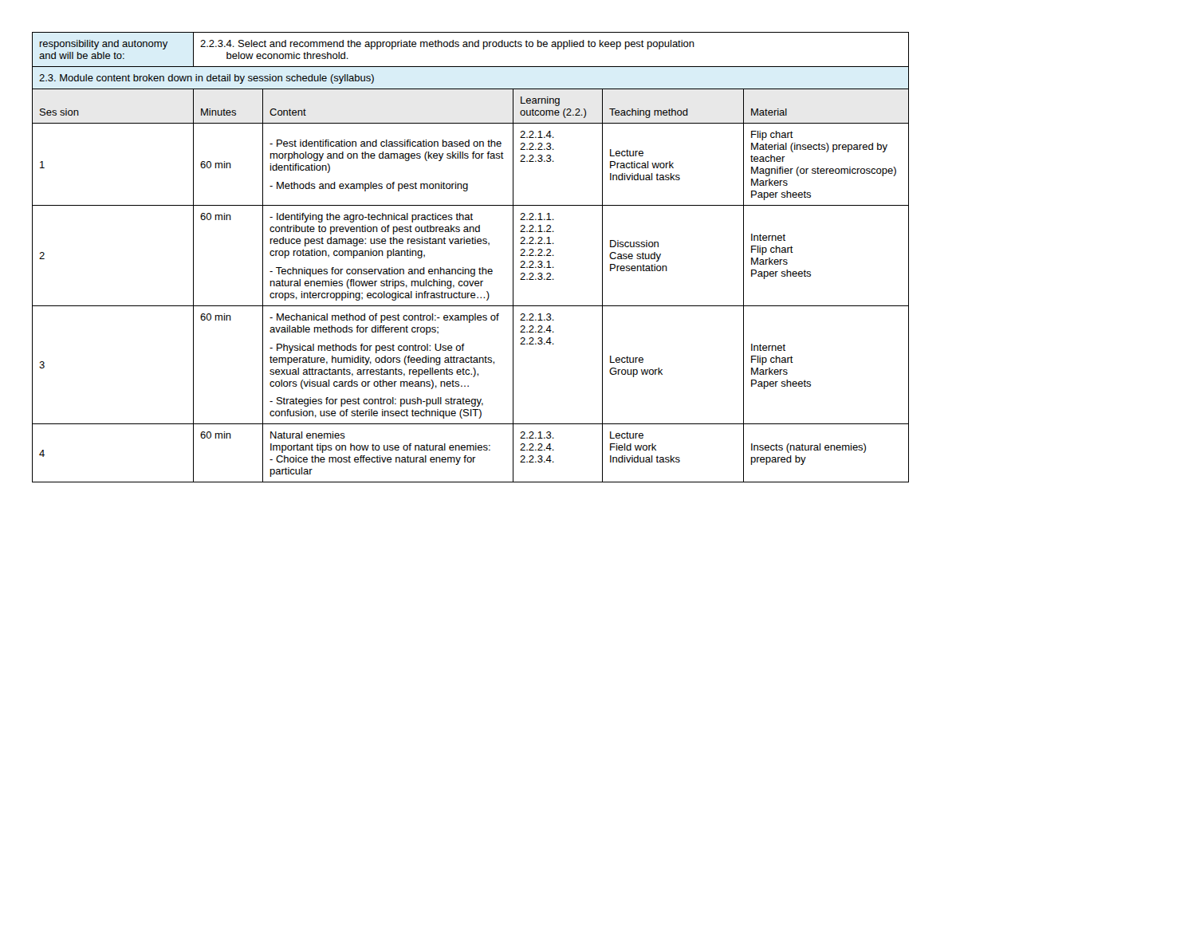| responsibility and autonomy and will be able to: | 2.2.3.4. Select and recommend the appropriate methods and products to be applied to keep pest population below economic threshold. |
| 2.3. Module content broken down in detail by session schedule (syllabus) |
| Ses sion | Minutes | Content | Learning outcome (2.2.) | Teaching method | Material |
| 1 | 60 min | - Pest identification and classification based on the morphology and on the damages (key skills for fast identification) - Methods and examples of pest monitoring | 2.2.1.4. 2.2.2.3. 2.2.3.3. | Lecture Practical work Individual tasks | Flip chart Material (insects) prepared by teacher Magnifier (or stereomicroscope) Markers Paper sheets |
| 2 | 60 min | - Identifying the agro-technical practices that contribute to prevention of pest outbreaks and reduce pest damage: use the resistant varieties, crop rotation, companion planting, - Techniques for conservation and enhancing the natural enemies (flower strips, mulching, cover crops, intercropping; ecological infrastructure…) | 2.2.1.1. 2.2.1.2. 2.2.2.1. 2.2.2.2. 2.2.3.1. 2.2.3.2. | Discussion Case study Presentation | Internet Flip chart Markers Paper sheets |
| 3 | 60 min | - Mechanical method of pest control:- examples of available methods for different crops; - Physical methods for pest control: Use of temperature, humidity, odors (feeding attractants, sexual attractants, arrestants, repellents etc.), colors (visual cards or other means), nets… - Strategies for pest control: push-pull strategy, confusion, use of sterile insect technique (SIT) | 2.2.1.3. 2.2.2.4. 2.2.3.4. | Lecture Group work | Internet Flip chart Markers Paper sheets |
| 4 | 60 min | Natural enemies Important tips on how to use of natural enemies: - Choice the most effective natural enemy for particular | 2.2.1.3. 2.2.2.4. 2.2.3.4. | Lecture Field work Individual tasks | Insects (natural enemies) prepared by |